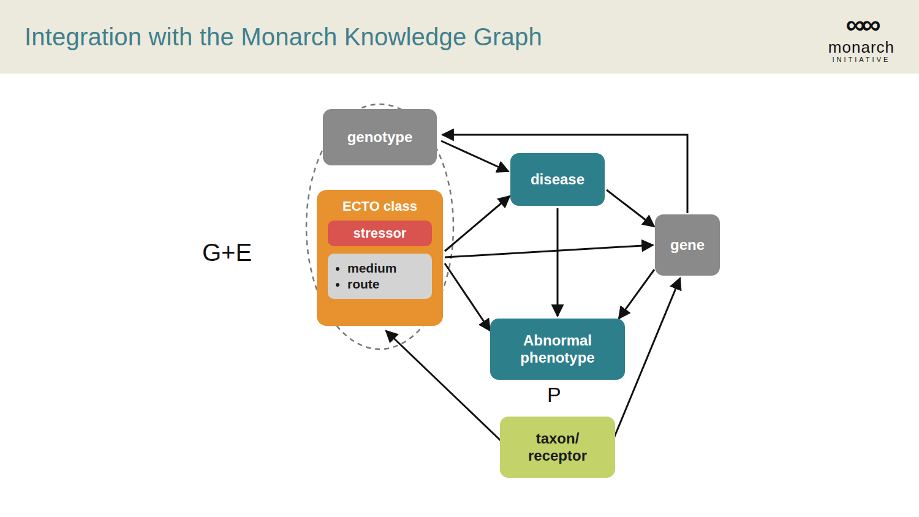Integration with the Monarch Knowledge Graph
∞∞
monarch
INITIATIVE
genotype
disease
gene
Abnormal phenotype
taxon/receptor
ECTO class
stressor
medium
route
G+E
P